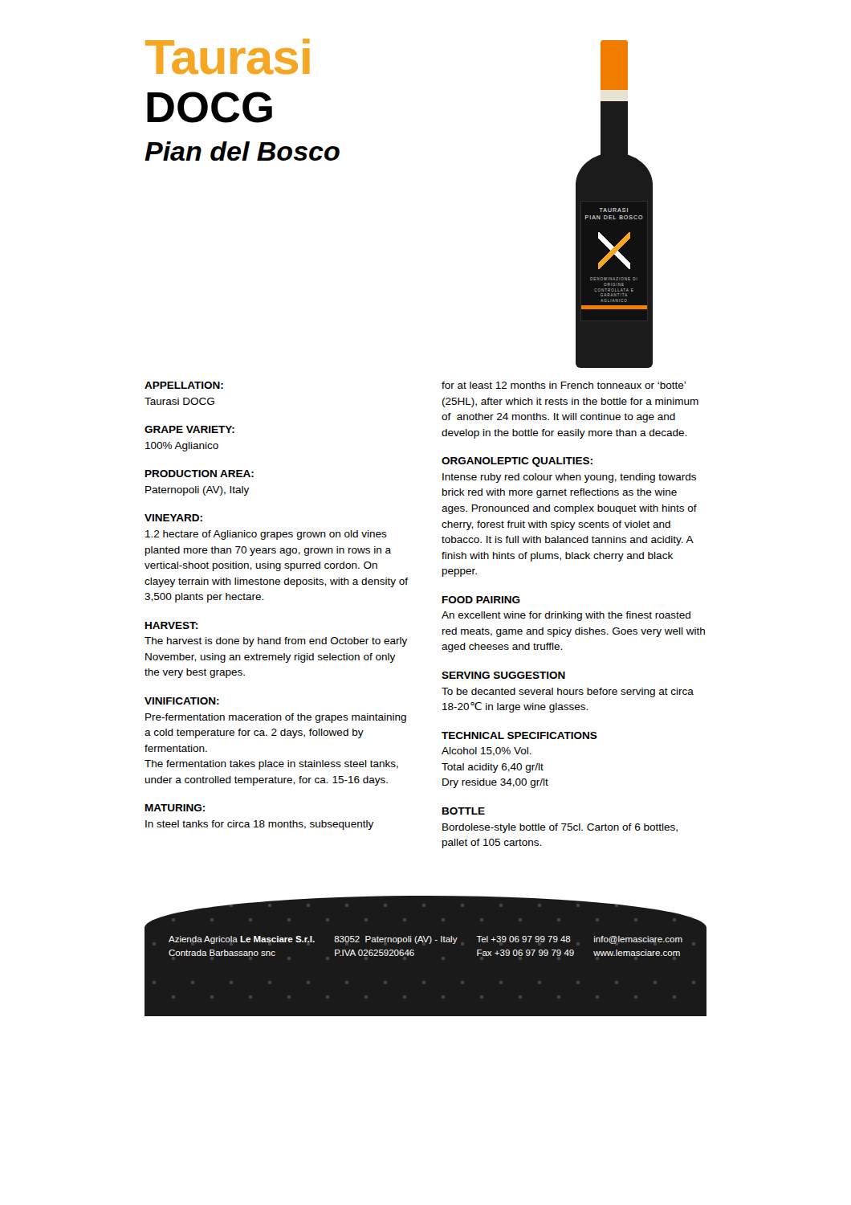Taurasi
DOCG
Pian del Bosco
TAURASI
PIAN DEL BOSCO
DENOMINAZIONE DI ORIGINE
CONTROLLATA E GARANTITA
AGLIANICO
Appellation:
Taurasi DOCG
Grape variety:
100% Aglianico
Production area:
Paternopoli (AV), Italy
Vineyard:
1.2 hectare of Aglianico grapes grown on old vines planted more than 70 years ago, grown in rows in a vertical-shoot position, using spurred cordon. On clayey terrain with limestone deposits, with a density of 3,500 plants per hectare.
Harvest:
The harvest is done by hand from end October to early November, using an extremely rigid selection of only the very best grapes.
Vinification:
Pre-fermentation maceration of the grapes maintaining a cold temperature for ca. 2 days, followed by fermentation.
The fermentation takes place in stainless steel tanks, under a controlled temperature, for ca. 15-16 days.
Maturing:
In steel tanks for circa 18 months, subsequently
for at least 12 months in French tonneaux or ‘botte’ (25HL), after which it rests in the bottle for a minimum of another 24 months. It will continue to age and develop in the bottle for easily more than a decade.
Organoleptic qualities:
Intense ruby red colour when young, tending towards brick red with more garnet reflections as the wine ages. Pronounced and complex bouquet with hints of cherry, forest fruit with spicy scents of violet and tobacco. It is full with balanced tannins and acidity. A finish with hints of plums, black cherry and black pepper.
Food pairing
An excellent wine for drinking with the finest roasted red meats, game and spicy dishes. Goes very well with aged cheeses and truffle.
Serving suggestion
To be decanted several hours before serving at circa 18-20℃ in large wine glasses.
Technical specifications
Alcohol 15,0% Vol.
Total acidity 6,40 gr/lt
Dry residue 34,00 gr/lt
Bottle
Bordolese-style bottle of 75cl. Carton of 6 bottles, pallet of 105 cartons.
Azienda Agricola Le Masciare S.r.l.
Contrada Barbassano snc
83052 Paternopoli (AV) - Italy
P.IVA 02625920646
Tel +39 06 97 99 79 48
Fax +39 06 97 99 79 49
info@lemasciare.com
www.lemasciare.com